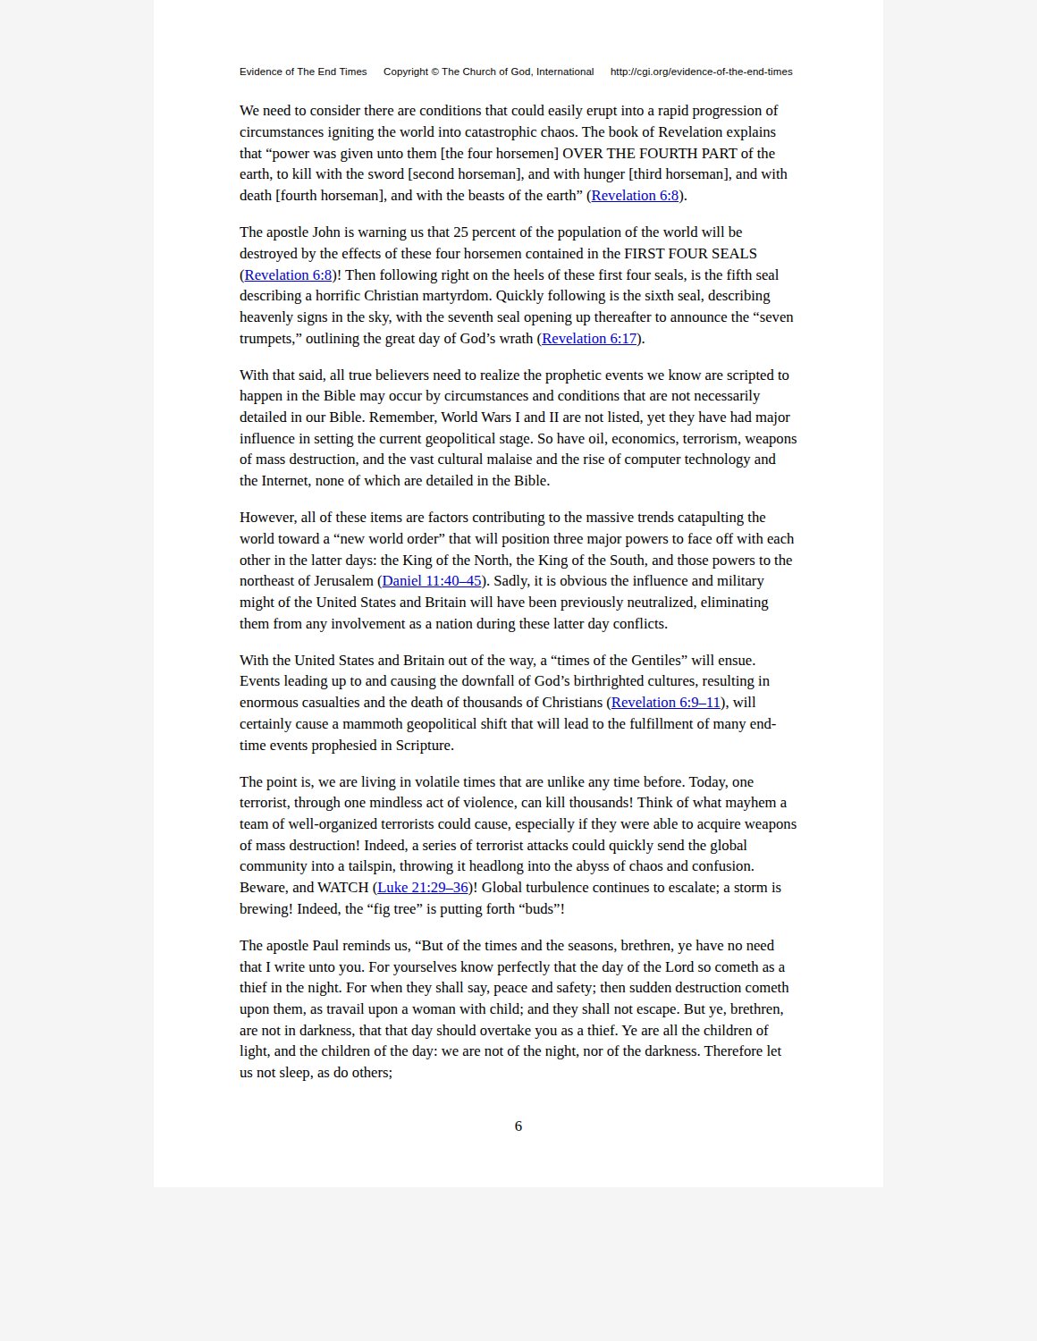Evidence of The End Times Copyright © The Church of God, International http://cgi.org/evidence-of-the-end-times
We need to consider there are conditions that could easily erupt into a rapid progression of circumstances igniting the world into catastrophic chaos. The book of Revelation explains that “power was given unto them [the four horsemen] OVER THE FOURTH PART of the earth, to kill with the sword [second horseman], and with hunger [third horseman], and with death [fourth horseman], and with the beasts of the earth” (Revelation 6:8).
The apostle John is warning us that 25 percent of the population of the world will be destroyed by the effects of these four horsemen contained in the FIRST FOUR SEALS (Revelation 6:8)! Then following right on the heels of these first four seals, is the fifth seal describing a horrific Christian martyrdom. Quickly following is the sixth seal, describing heavenly signs in the sky, with the seventh seal opening up thereafter to announce the “seven trumpets,” outlining the great day of God’s wrath (Revelation 6:17).
With that said, all true believers need to realize the prophetic events we know are scripted to happen in the Bible may occur by circumstances and conditions that are not necessarily detailed in our Bible. Remember, World Wars I and II are not listed, yet they have had major influence in setting the current geopolitical stage. So have oil, economics, terrorism, weapons of mass destruction, and the vast cultural malaise and the rise of computer technology and the Internet, none of which are detailed in the Bible.
However, all of these items are factors contributing to the massive trends catapulting the world toward a “new world order” that will position three major powers to face off with each other in the latter days: the King of the North, the King of the South, and those powers to the northeast of Jerusalem (Daniel 11:40–45). Sadly, it is obvious the influence and military might of the United States and Britain will have been previously neutralized, eliminating them from any involvement as a nation during these latter day conflicts.
With the United States and Britain out of the way, a “times of the Gentiles” will ensue. Events leading up to and causing the downfall of God’s birthrighted cultures, resulting in enormous casualties and the death of thousands of Christians (Revelation 6:9–11), will certainly cause a mammoth geopolitical shift that will lead to the fulfillment of many end-time events prophesied in Scripture.
The point is, we are living in volatile times that are unlike any time before. Today, one terrorist, through one mindless act of violence, can kill thousands! Think of what mayhem a team of well-organized terrorists could cause, especially if they were able to acquire weapons of mass destruction! Indeed, a series of terrorist attacks could quickly send the global community into a tailspin, throwing it headlong into the abyss of chaos and confusion. Beware, and WATCH (Luke 21:29–36)! Global turbulence continues to escalate; a storm is brewing! Indeed, the “fig tree” is putting forth “buds”!
The apostle Paul reminds us, “But of the times and the seasons, brethren, ye have no need that I write unto you. For yourselves know perfectly that the day of the Lord so cometh as a thief in the night. For when they shall say, peace and safety; then sudden destruction cometh upon them, as travail upon a woman with child; and they shall not escape. But ye, brethren, are not in darkness, that that day should overtake you as a thief. Ye are all the children of light, and the children of the day: we are not of the night, nor of the darkness. Therefore let us not sleep, as do others;
6